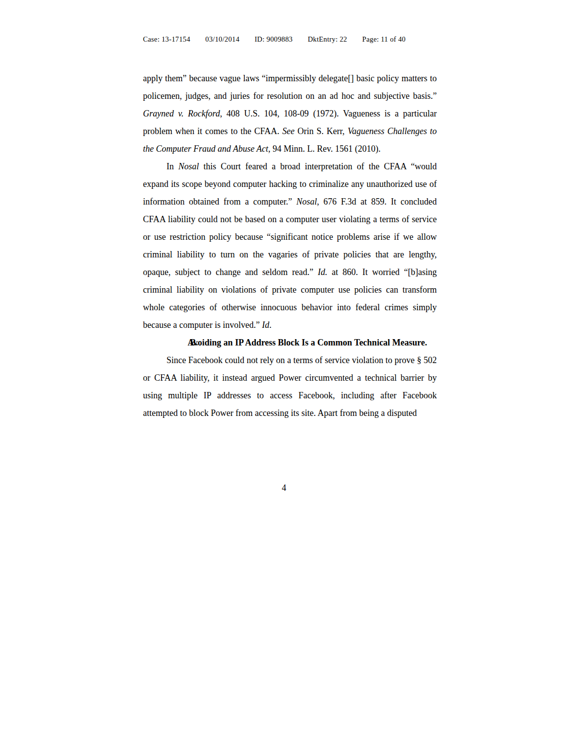Case: 13-17154 03/10/2014 ID: 9009883 DktEntry: 22 Page: 11 of 40
apply them” because vague laws “impermissibly delegate[] basic policy matters to policemen, judges, and juries for resolution on an ad hoc and subjective basis.” Grayned v. Rockford, 408 U.S. 104, 108-09 (1972). Vagueness is a particular problem when it comes to the CFAA. See Orin S. Kerr, Vagueness Challenges to the Computer Fraud and Abuse Act, 94 Minn. L. Rev. 1561 (2010).
In Nosal this Court feared a broad interpretation of the CFAA “would expand its scope beyond computer hacking to criminalize any unauthorized use of information obtained from a computer.” Nosal, 676 F.3d at 859. It concluded CFAA liability could not be based on a computer user violating a terms of service or use restriction policy because “significant notice problems arise if we allow criminal liability to turn on the vagaries of private policies that are lengthy, opaque, subject to change and seldom read.” Id. at 860. It worried “[b]asing criminal liability on violations of private computer use policies can transform whole categories of otherwise innocuous behavior into federal crimes simply because a computer is involved.” Id.
B. Avoiding an IP Address Block Is a Common Technical Measure.
Since Facebook could not rely on a terms of service violation to prove § 502 or CFAA liability, it instead argued Power circumvented a technical barrier by using multiple IP addresses to access Facebook, including after Facebook attempted to block Power from accessing its site. Apart from being a disputed
4